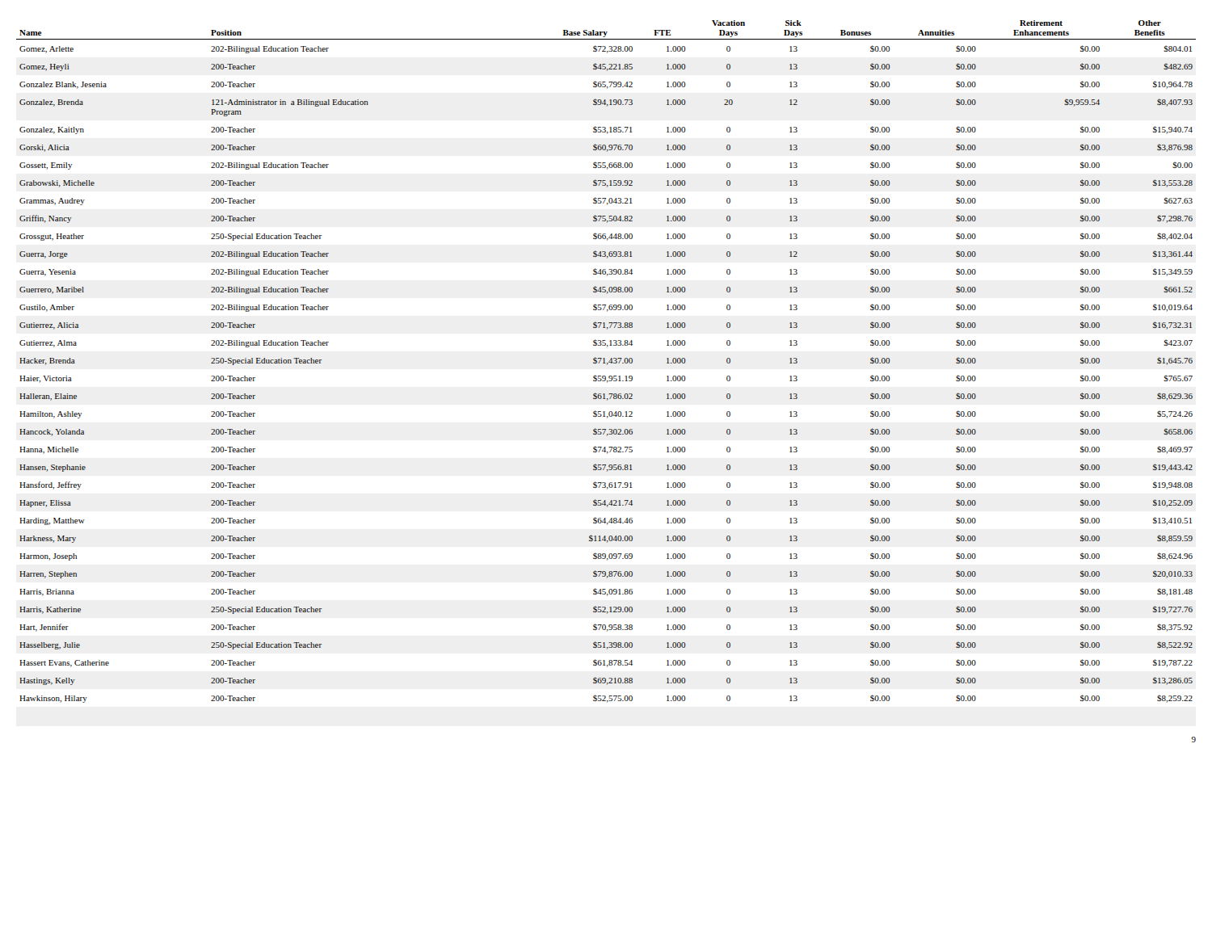| Name | Position | Base Salary | FTE | Vacation Days | Sick Days | Bonuses | Annuities | Retirement Enhancements | Other Benefits |
| --- | --- | --- | --- | --- | --- | --- | --- | --- | --- |
| Gomez, Arlette | 202-Bilingual Education Teacher | $72,328.00 | 1.000 | 0 | 13 | $0.00 | $0.00 | $0.00 | $804.01 |
| Gomez, Heyli | 200-Teacher | $45,221.85 | 1.000 | 0 | 13 | $0.00 | $0.00 | $0.00 | $482.69 |
| Gonzalez Blank, Jesenia | 200-Teacher | $65,799.42 | 1.000 | 0 | 13 | $0.00 | $0.00 | $0.00 | $10,964.78 |
| Gonzalez, Brenda | 121-Administrator in a Bilingual Education Program | $94,190.73 | 1.000 | 20 | 12 | $0.00 | $0.00 | $9,959.54 | $8,407.93 |
| Gonzalez, Kaitlyn | 200-Teacher | $53,185.71 | 1.000 | 0 | 13 | $0.00 | $0.00 | $0.00 | $15,940.74 |
| Gorski, Alicia | 200-Teacher | $60,976.70 | 1.000 | 0 | 13 | $0.00 | $0.00 | $0.00 | $3,876.98 |
| Gossett, Emily | 202-Bilingual Education Teacher | $55,668.00 | 1.000 | 0 | 13 | $0.00 | $0.00 | $0.00 | $0.00 |
| Grabowski, Michelle | 200-Teacher | $75,159.92 | 1.000 | 0 | 13 | $0.00 | $0.00 | $0.00 | $13,553.28 |
| Grammas, Audrey | 200-Teacher | $57,043.21 | 1.000 | 0 | 13 | $0.00 | $0.00 | $0.00 | $627.63 |
| Griffin, Nancy | 200-Teacher | $75,504.82 | 1.000 | 0 | 13 | $0.00 | $0.00 | $0.00 | $7,298.76 |
| Grossgut, Heather | 250-Special Education Teacher | $66,448.00 | 1.000 | 0 | 13 | $0.00 | $0.00 | $0.00 | $8,402.04 |
| Guerra, Jorge | 202-Bilingual Education Teacher | $43,693.81 | 1.000 | 0 | 12 | $0.00 | $0.00 | $0.00 | $13,361.44 |
| Guerra, Yesenia | 202-Bilingual Education Teacher | $46,390.84 | 1.000 | 0 | 13 | $0.00 | $0.00 | $0.00 | $15,349.59 |
| Guerrero, Maribel | 202-Bilingual Education Teacher | $45,098.00 | 1.000 | 0 | 13 | $0.00 | $0.00 | $0.00 | $661.52 |
| Gustilo, Amber | 202-Bilingual Education Teacher | $57,699.00 | 1.000 | 0 | 13 | $0.00 | $0.00 | $0.00 | $10,019.64 |
| Gutierrez, Alicia | 200-Teacher | $71,773.88 | 1.000 | 0 | 13 | $0.00 | $0.00 | $0.00 | $16,732.31 |
| Gutierrez, Alma | 202-Bilingual Education Teacher | $35,133.84 | 1.000 | 0 | 13 | $0.00 | $0.00 | $0.00 | $423.07 |
| Hacker, Brenda | 250-Special Education Teacher | $71,437.00 | 1.000 | 0 | 13 | $0.00 | $0.00 | $0.00 | $1,645.76 |
| Haier, Victoria | 200-Teacher | $59,951.19 | 1.000 | 0 | 13 | $0.00 | $0.00 | $0.00 | $765.67 |
| Halleran, Elaine | 200-Teacher | $61,786.02 | 1.000 | 0 | 13 | $0.00 | $0.00 | $0.00 | $8,629.36 |
| Hamilton, Ashley | 200-Teacher | $51,040.12 | 1.000 | 0 | 13 | $0.00 | $0.00 | $0.00 | $5,724.26 |
| Hancock, Yolanda | 200-Teacher | $57,302.06 | 1.000 | 0 | 13 | $0.00 | $0.00 | $0.00 | $658.06 |
| Hanna, Michelle | 200-Teacher | $74,782.75 | 1.000 | 0 | 13 | $0.00 | $0.00 | $0.00 | $8,469.97 |
| Hansen, Stephanie | 200-Teacher | $57,956.81 | 1.000 | 0 | 13 | $0.00 | $0.00 | $0.00 | $19,443.42 |
| Hansford, Jeffrey | 200-Teacher | $73,617.91 | 1.000 | 0 | 13 | $0.00 | $0.00 | $0.00 | $19,948.08 |
| Hapner, Elissa | 200-Teacher | $54,421.74 | 1.000 | 0 | 13 | $0.00 | $0.00 | $0.00 | $10,252.09 |
| Harding, Matthew | 200-Teacher | $64,484.46 | 1.000 | 0 | 13 | $0.00 | $0.00 | $0.00 | $13,410.51 |
| Harkness, Mary | 200-Teacher | $114,040.00 | 1.000 | 0 | 13 | $0.00 | $0.00 | $0.00 | $8,859.59 |
| Harmon, Joseph | 200-Teacher | $89,097.69 | 1.000 | 0 | 13 | $0.00 | $0.00 | $0.00 | $8,624.96 |
| Harren, Stephen | 200-Teacher | $79,876.00 | 1.000 | 0 | 13 | $0.00 | $0.00 | $0.00 | $20,010.33 |
| Harris, Brianna | 200-Teacher | $45,091.86 | 1.000 | 0 | 13 | $0.00 | $0.00 | $0.00 | $8,181.48 |
| Harris, Katherine | 250-Special Education Teacher | $52,129.00 | 1.000 | 0 | 13 | $0.00 | $0.00 | $0.00 | $19,727.76 |
| Hart, Jennifer | 200-Teacher | $70,958.38 | 1.000 | 0 | 13 | $0.00 | $0.00 | $0.00 | $8,375.92 |
| Hasselberg, Julie | 250-Special Education Teacher | $51,398.00 | 1.000 | 0 | 13 | $0.00 | $0.00 | $0.00 | $8,522.92 |
| Hassert Evans, Catherine | 200-Teacher | $61,878.54 | 1.000 | 0 | 13 | $0.00 | $0.00 | $0.00 | $19,787.22 |
| Hastings, Kelly | 200-Teacher | $69,210.88 | 1.000 | 0 | 13 | $0.00 | $0.00 | $0.00 | $13,286.05 |
| Hawkinson, Hilary | 200-Teacher | $52,575.00 | 1.000 | 0 | 13 | $0.00 | $0.00 | $0.00 | $8,259.22 |
9